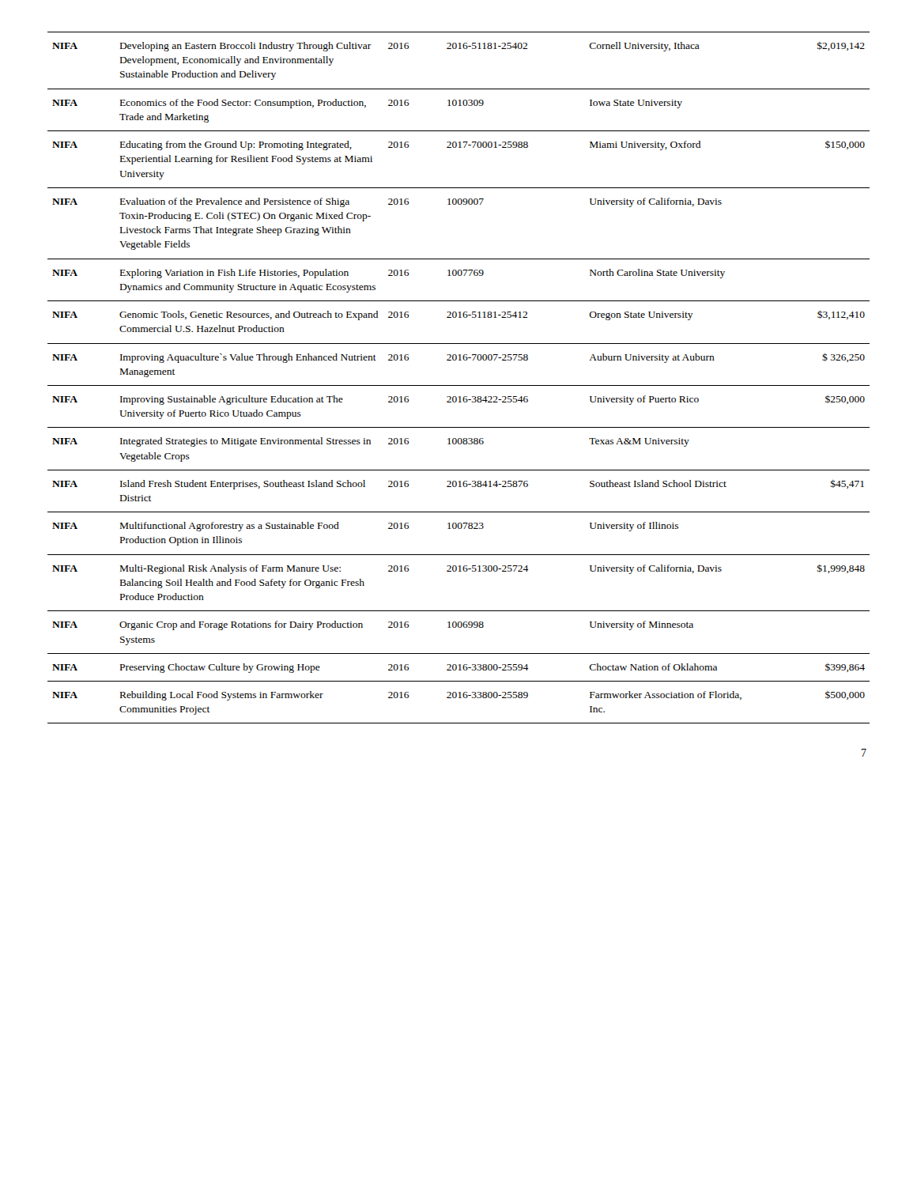| NIFA | Developing an Eastern Broccoli Industry Through Cultivar Development, Economically and Environmentally Sustainable Production and Delivery | 2016 | 2016-51181-25402 | Cornell University, Ithaca | $2,019,142 |
| NIFA | Economics of the Food Sector: Consumption, Production, Trade and Marketing | 2016 | 1010309 | Iowa State University | |
| NIFA | Educating from the Ground Up: Promoting Integrated, Experiential Learning for Resilient Food Systems at Miami University | 2016 | 2017-70001-25988 | Miami University, Oxford | $150,000 |
| NIFA | Evaluation of the Prevalence and Persistence of Shiga Toxin-Producing E. Coli (STEC) On Organic Mixed Crop-Livestock Farms That Integrate Sheep Grazing Within Vegetable Fields | 2016 | 1009007 | University of California, Davis | |
| NIFA | Exploring Variation in Fish Life Histories, Population Dynamics and Community Structure in Aquatic Ecosystems | 2016 | 1007769 | North Carolina State University | |
| NIFA | Genomic Tools, Genetic Resources, and Outreach to Expand Commercial U.S. Hazelnut Production | 2016 | 2016-51181-25412 | Oregon State University | $3,112,410 |
| NIFA | Improving Aquaculture`s Value Through Enhanced Nutrient Management | 2016 | 2016-70007-25758 | Auburn University at Auburn | $ 326,250 |
| NIFA | Improving Sustainable Agriculture Education at The University of Puerto Rico Utuado Campus | 2016 | 2016-38422-25546 | University of Puerto Rico | $250,000 |
| NIFA | Integrated Strategies to Mitigate Environmental Stresses in Vegetable Crops | 2016 | 1008386 | Texas A&M University | |
| NIFA | Island Fresh Student Enterprises, Southeast Island School District | 2016 | 2016-38414-25876 | Southeast Island School District | $45,471 |
| NIFA | Multifunctional Agroforestry as a Sustainable Food Production Option in Illinois | 2016 | 1007823 | University of Illinois | |
| NIFA | Multi-Regional Risk Analysis of Farm Manure Use: Balancing Soil Health and Food Safety for Organic Fresh Produce Production | 2016 | 2016-51300-25724 | University of California, Davis | $1,999,848 |
| NIFA | Organic Crop and Forage Rotations for Dairy Production Systems | 2016 | 1006998 | University of Minnesota | |
| NIFA | Preserving Choctaw Culture by Growing Hope | 2016 | 2016-33800-25594 | Choctaw Nation of Oklahoma | $399,864 |
| NIFA | Rebuilding Local Food Systems in Farmworker Communities Project | 2016 | 2016-33800-25589 | Farmworker Association of Florida, Inc. | $500,000 |
7